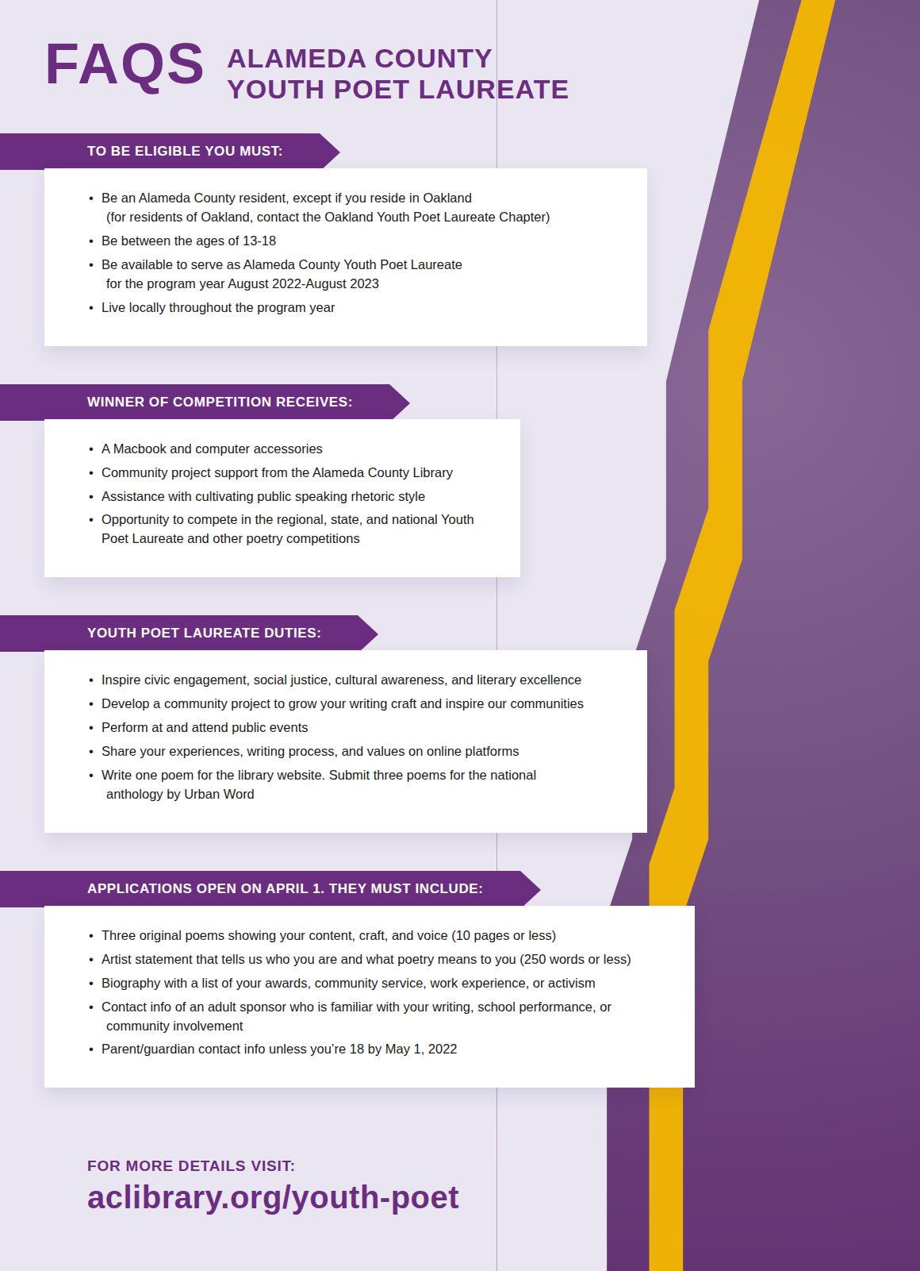FAQs
Alameda County
Youth Poet Laureate
To be eligible you must:
Be an Alameda County resident, except if you reside in Oakland (for residents of Oakland, contact the Oakland Youth Poet Laureate Chapter)
Be between the ages of 13-18
Be available to serve as Alameda County Youth Poet Laureate for the program year August 2022-August 2023
Live locally throughout the program year
Winner of competition receives:
A Macbook and computer accessories
Community project support from the Alameda County Library
Assistance with cultivating public speaking rhetoric style
Opportunity to compete in the regional, state, and national Youth Poet Laureate and other poetry competitions
Youth Poet Laureate duties:
Inspire civic engagement, social justice, cultural awareness, and literary excellence
Develop a community project to grow your writing craft and inspire our communities
Perform at and attend public events
Share your experiences, writing process, and values on online platforms
Write one poem for the library website. Submit three poems for the national anthology by Urban Word
Applications open on April 1. They must include:
Three original poems showing your content, craft, and voice (10 pages or less)
Artist statement that tells us who you are and what poetry means to you (250 words or less)
Biography with a list of your awards, community service, work experience, or activism
Contact info of an adult sponsor who is familiar with your writing, school performance, or community involvement
Parent/guardian contact info unless you’re 18 by May 1, 2022
For more details visit:
aclibrary.org/youth-poet